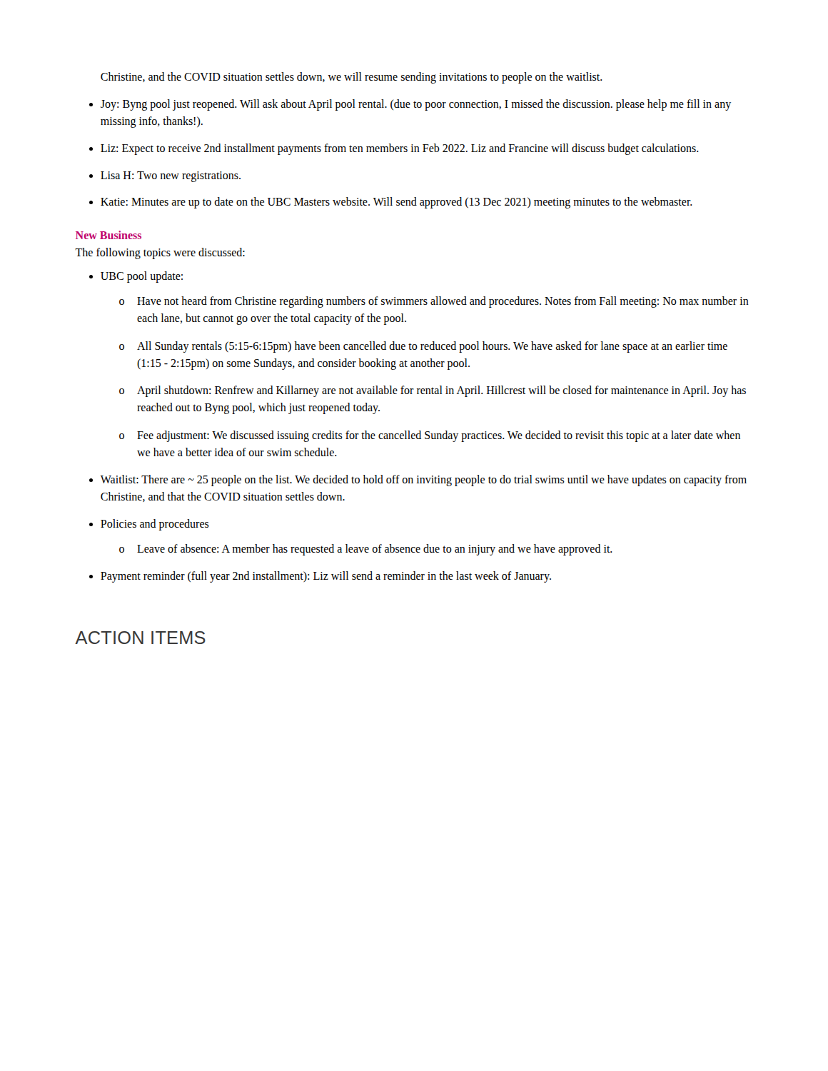Christine, and the COVID situation settles down, we will resume sending invitations to people on the waitlist.
Joy: Byng pool just reopened. Will ask about April pool rental. (due to poor connection, I missed the discussion. please help me fill in any missing info, thanks!).
Liz: Expect to receive 2nd installment payments from ten members in Feb 2022. Liz and Francine will discuss budget calculations.
Lisa H: Two new registrations.
Katie: Minutes are up to date on the UBC Masters website. Will send approved (13 Dec 2021) meeting minutes to the webmaster.
New Business
The following topics were discussed:
UBC pool update:
Have not heard from Christine regarding numbers of swimmers allowed and procedures. Notes from Fall meeting: No max number in each lane, but cannot go over the total capacity of the pool.
All Sunday rentals (5:15-6:15pm) have been cancelled due to reduced pool hours. We have asked for lane space at an earlier time (1:15 - 2:15pm) on some Sundays, and consider booking at another pool.
April shutdown: Renfrew and Killarney are not available for rental in April. Hillcrest will be closed for maintenance in April. Joy has reached out to Byng pool, which just reopened today.
Fee adjustment: We discussed issuing credits for the cancelled Sunday practices. We decided to revisit this topic at a later date when we have a better idea of our swim schedule.
Waitlist: There are ~ 25 people on the list. We decided to hold off on inviting people to do trial swims until we have updates on capacity from Christine, and that the COVID situation settles down.
Policies and procedures
Leave of absence: A member has requested a leave of absence due to an injury and we have approved it.
Payment reminder (full year 2nd installment): Liz will send a reminder in the last week of January.
ACTION ITEMS